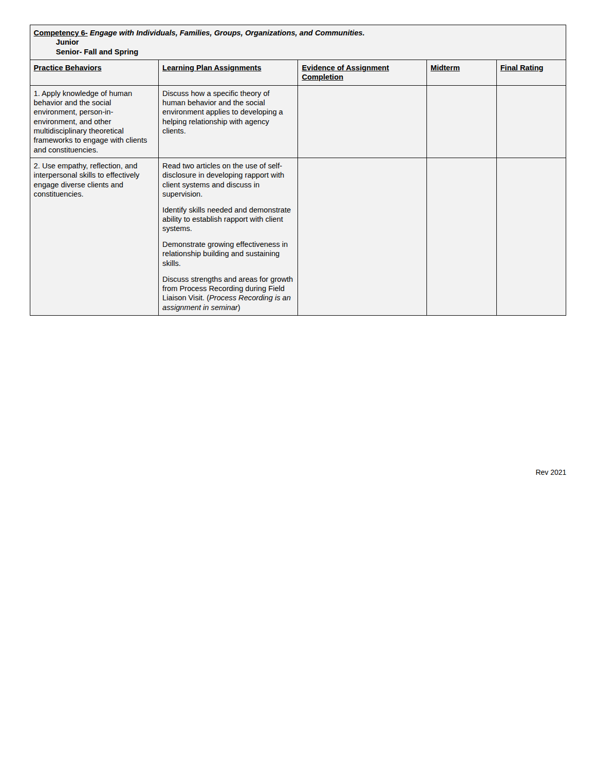| Competency 6- Engage with Individuals, Families, Groups, Organizations, and Communities. Junior Senior- Fall and Spring |
| Practice Behaviors | Learning Plan Assignments | Evidence of Assignment Completion | Midterm | Final Rating |
| 1. Apply knowledge of human behavior and the social environment, person-in-environment, and other multidisciplinary theoretical frameworks to engage with clients and constituencies. | Discuss how a specific theory of human behavior and the social environment applies to developing a helping relationship with agency clients. | | | |
| 2. Use empathy, reflection, and interpersonal skills to effectively engage diverse clients and constituencies. | Read two articles on the use of self-disclosure in developing rapport with client systems and discuss in supervision. Identify skills needed and demonstrate ability to establish rapport with client systems. Demonstrate growing effectiveness in relationship building and sustaining skills. Discuss strengths and areas for growth from Process Recording during Field Liaison Visit. ( Process Recording is an assignment in seminar ) | | | |
Rev 2021